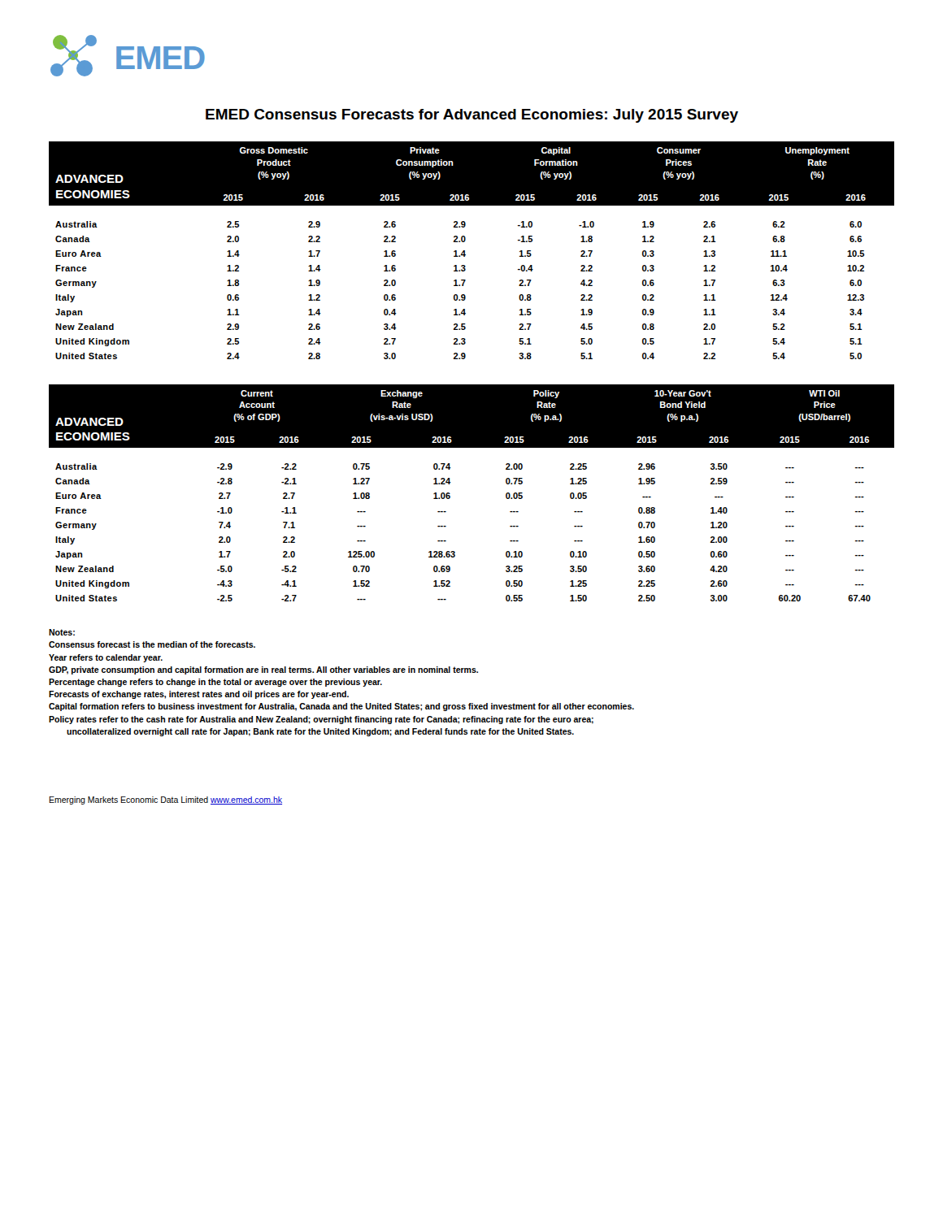EMED
EMED Consensus Forecasts for Advanced Economies: July 2015 Survey
| ADVANCED ECONOMIES | Gross Domestic Product (% yoy) | Private Consumption (% yoy) | Capital Formation (% yoy) | Consumer Prices (% yoy) | Unemployment Rate (%) |
| --- | --- | --- | --- | --- | --- |
| 2015 | 2016 | 2015 | 2016 | 2015 | 2016 | 2015 | 2016 | 2015 | 2016 |
| Australia | 2.5 | 2.9 | 2.6 | 2.9 | -1.0 | -1.0 | 1.9 | 2.6 | 6.2 | 6.0 |
| Canada | 2.0 | 2.2 | 2.2 | 2.0 | -1.5 | 1.8 | 1.2 | 2.1 | 6.8 | 6.6 |
| Euro Area | 1.4 | 1.7 | 1.6 | 1.4 | 1.5 | 2.7 | 0.3 | 1.3 | 11.1 | 10.5 |
| France | 1.2 | 1.4 | 1.6 | 1.3 | -0.4 | 2.2 | 0.3 | 1.2 | 10.4 | 10.2 |
| Germany | 1.8 | 1.9 | 2.0 | 1.7 | 2.7 | 4.2 | 0.6 | 1.7 | 6.3 | 6.0 |
| Italy | 0.6 | 1.2 | 0.6 | 0.9 | 0.8 | 2.2 | 0.2 | 1.1 | 12.4 | 12.3 |
| Japan | 1.1 | 1.4 | 0.4 | 1.4 | 1.5 | 1.9 | 0.9 | 1.1 | 3.4 | 3.4 |
| New Zealand | 2.9 | 2.6 | 3.4 | 2.5 | 2.7 | 4.5 | 0.8 | 2.0 | 5.2 | 5.1 |
| United Kingdom | 2.5 | 2.4 | 2.7 | 2.3 | 5.1 | 5.0 | 0.5 | 1.7 | 5.4 | 5.1 |
| United States | 2.4 | 2.8 | 3.0 | 2.9 | 3.8 | 5.1 | 0.4 | 2.2 | 5.4 | 5.0 |
| ADVANCED ECONOMIES | Current Account (% of GDP) | Exchange Rate (vis-a-vis USD) | Policy Rate (% p.a.) | 10-Year Gov't Bond Yield (% p.a.) | WTI Oil Price (USD/barrel) |
| --- | --- | --- | --- | --- | --- |
| 2015 | 2016 | 2015 | 2016 | 2015 | 2016 | 2015 | 2016 | 2015 | 2016 |
| Australia | -2.9 | -2.2 | 0.75 | 0.74 | 2.00 | 2.25 | 2.96 | 3.50 | --- | --- |
| Canada | -2.8 | -2.1 | 1.27 | 1.24 | 0.75 | 1.25 | 1.95 | 2.59 | --- | --- |
| Euro Area | 2.7 | 2.7 | 1.08 | 1.06 | 0.05 | 0.05 | --- | --- | --- | --- |
| France | -1.0 | -1.1 | --- | --- | --- | --- | 0.88 | 1.40 | --- | --- |
| Germany | 7.4 | 7.1 | --- | --- | --- | --- | 0.70 | 1.20 | --- | --- |
| Italy | 2.0 | 2.2 | --- | --- | --- | --- | 1.60 | 2.00 | --- | --- |
| Japan | 1.7 | 2.0 | 125.00 | 128.63 | 0.10 | 0.10 | 0.50 | 0.60 | --- | --- |
| New Zealand | -5.0 | -5.2 | 0.70 | 0.69 | 3.25 | 3.50 | 3.60 | 4.20 | --- | --- |
| United Kingdom | -4.3 | -4.1 | 1.52 | 1.52 | 0.50 | 1.25 | 2.25 | 2.60 | --- | --- |
| United States | -2.5 | -2.7 | --- | --- | 0.55 | 1.50 | 2.50 | 3.00 | 60.20 | 67.40 |
Notes:
Consensus forecast is the median of the forecasts.
Year refers to calendar year.
GDP, private consumption and capital formation are in real terms. All other variables are in nominal terms.
Percentage change refers to change in the total or average over the previous year.
Forecasts of exchange rates, interest rates and oil prices are for year-end.
Capital formation refers to business investment for Australia, Canada and the United States; and gross fixed investment for all other economies.
Policy rates refer to the cash rate for Australia and New Zealand; overnight financing rate for Canada; refinacing rate for the euro area;
uncollateralized overnight call rate for Japan; Bank rate for the United Kingdom; and Federal funds rate for the United States.
Emerging Markets Economic Data Limited www.emed.com.hk